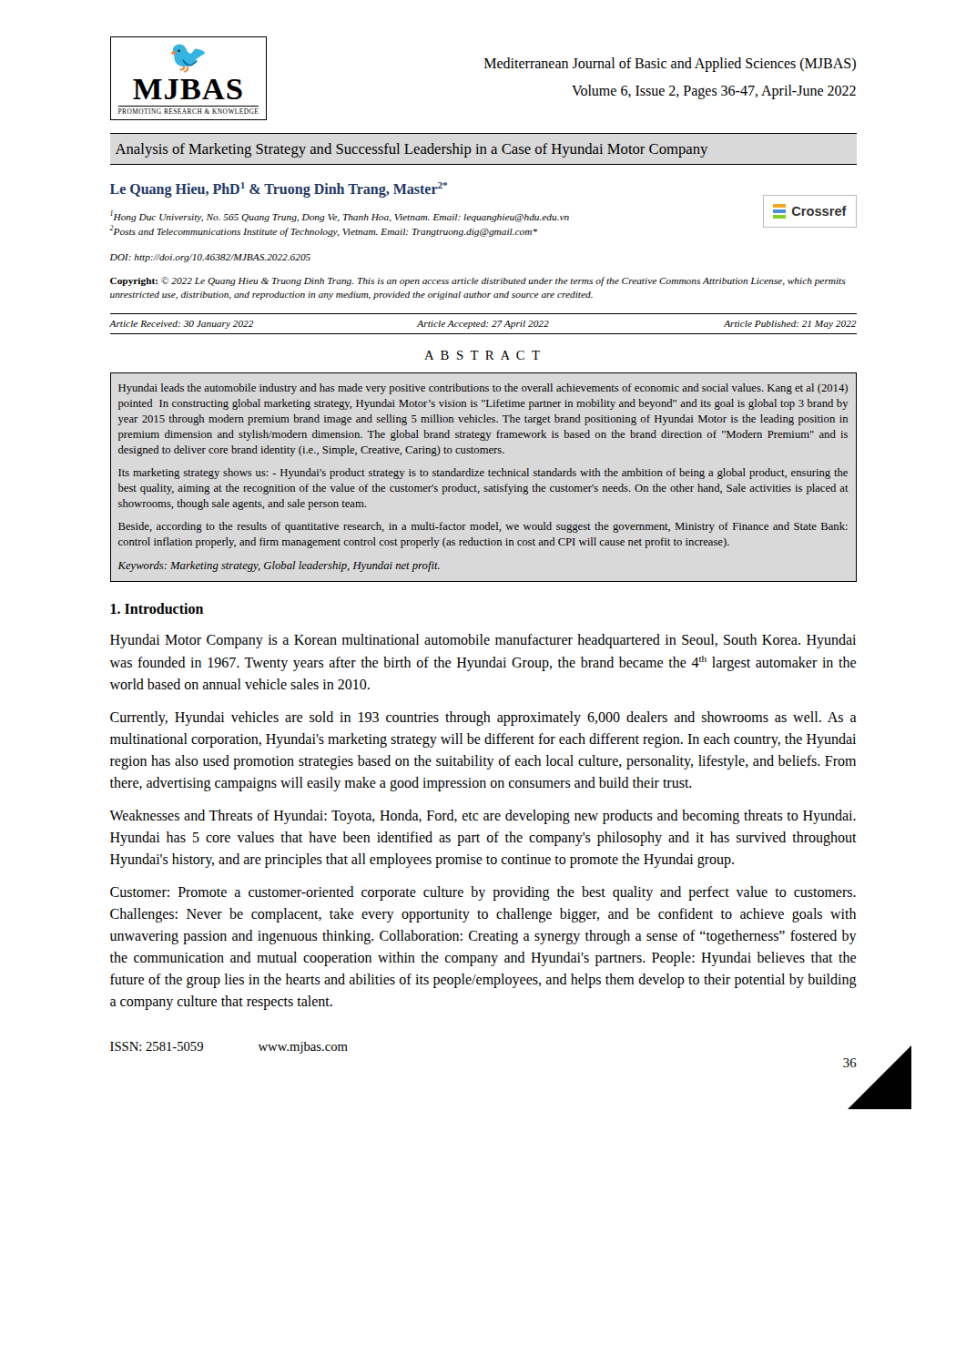🐦
MJBAS
PROMOTING RESEARCH & KNOWLEDGE
Mediterranean Journal of Basic and Applied Sciences (MJBAS)
Volume 6, Issue 2, Pages 36-47, April-June 2022
Analysis of Marketing Strategy and Successful Leadership in a Case of Hyundai Motor Company
Le Quang Hieu, PhD1 & Truong Dinh Trang, Master2*
Crossref
1Hong Duc University, No. 565 Quang Trung, Dong Ve, Thanh Hoa, Vietnam. Email: lequanghieu@hdu.edu.vn
2Posts and Telecommunications Institute of Technology, Vietnam. Email: Trangtruong.dig@gmail.com*
DOI: http://doi.org/10.46382/MJBAS.2022.6205
Copyright: © 2022 Le Quang Hieu & Truong Dinh Trang. This is an open access article distributed under the terms of the Creative Commons Attribution License, which permits unrestricted use, distribution, and reproduction in any medium, provided the original author and source are credited.
Article Received: 30 January 2022 Article Accepted: 27 April 2022 Article Published: 21 May 2022
A B S T R A C T
Hyundai leads the automobile industry and has made very positive contributions to the overall achievements of economic and social values. Kang et al (2014) pointed In constructing global marketing strategy, Hyundai Motor’s vision is "Lifetime partner in mobility and beyond" and its goal is global top 3 brand by year 2015 through modern premium brand image and selling 5 million vehicles. The target brand positioning of Hyundai Motor is the leading position in premium dimension and stylish/modern dimension. The global brand strategy framework is based on the brand direction of "Modern Premium" and is designed to deliver core brand identity (i.e., Simple, Creative, Caring) to customers.
Its marketing strategy shows us: - Hyundai's product strategy is to standardize technical standards with the ambition of being a global product, ensuring the best quality, aiming at the recognition of the value of the customer's product, satisfying the customer's needs. On the other hand, Sale activities is placed at showrooms, though sale agents, and sale person team.
Beside, according to the results of quantitative research, in a multi-factor model, we would suggest the government, Ministry of Finance and State Bank: control inflation properly, and firm management control cost properly (as reduction in cost and CPI will cause net profit to increase).
Keywords: Marketing strategy, Global leadership, Hyundai net profit.
1. Introduction
Hyundai Motor Company is a Korean multinational automobile manufacturer headquartered in Seoul, South Korea. Hyundai was founded in 1967. Twenty years after the birth of the Hyundai Group, the brand became the 4th largest automaker in the world based on annual vehicle sales in 2010.
Currently, Hyundai vehicles are sold in 193 countries through approximately 6,000 dealers and showrooms as well. As a multinational corporation, Hyundai's marketing strategy will be different for each different region. In each country, the Hyundai region has also used promotion strategies based on the suitability of each local culture, personality, lifestyle, and beliefs. From there, advertising campaigns will easily make a good impression on consumers and build their trust.
Weaknesses and Threats of Hyundai: Toyota, Honda, Ford, etc are developing new products and becoming threats to Hyundai. Hyundai has 5 core values that have been identified as part of the company's philosophy and it has survived throughout Hyundai's history, and are principles that all employees promise to continue to promote the Hyundai group.
Customer: Promote a customer-oriented corporate culture by providing the best quality and perfect value to customers. Challenges: Never be complacent, take every opportunity to challenge bigger, and be confident to achieve goals with unwavering passion and ingenuous thinking. Collaboration: Creating a synergy through a sense of “togetherness” fostered by the communication and mutual cooperation within the company and Hyundai's partners. People: Hyundai believes that the future of the group lies in the hearts and abilities of its people/employees, and helps them develop to their potential by building a company culture that respects talent.
ISSN: 2581-5059
www.mjbas.com
36